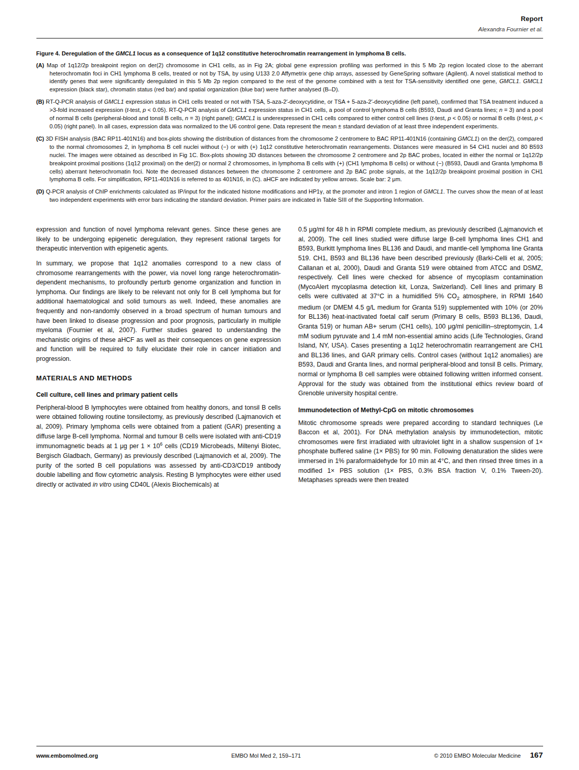Report
Alexandra Fournier et al.
Figure 4. Deregulation of the GMCL1 locus as a consequence of 1q12 constitutive heterochromatin rearrangement in lymphoma B cells.
(A) Map of 1q12/2p breakpoint region on der(2) chromosome in CH1 cells, as in Fig 2A; global gene expression profiling was performed in this 5 Mb 2p region located close to the aberrant heterochromatin foci in CH1 lymphoma B cells, treated or not by TSA, by using U133 2.0 Affymetrix gene chip arrays, assessed by GeneSpring software (Agilent). A novel statistical method to identify genes that were significantly deregulated in this 5 Mb 2p region compared to the rest of the genome combined with a test for TSA-sensitivity identified one gene, GMCL1. GMCL1 expression (black star), chromatin status (red bar) and spatial organization (blue bar) were further analysed (B–D).
(B) RT-Q-PCR analysis of GMCL1 expression status in CH1 cells treated or not with TSA, 5-aza-2′-deoxycytidine, or TSA + 5-aza-2′-deoxycytidine (left panel), confirmed that TSA treatment induced a >3-fold increased expression (t-test, p < 0.05). RT-Q-PCR analysis of GMCL1 expression status in CH1 cells, a pool of control lymphoma B cells (B593, Daudi and Granta lines; n = 3) and a pool of normal B cells (peripheral-blood and tonsil B cells, n = 3) (right panel); GMCL1 is underexpressed in CH1 cells compared to either control cell lines (t-test, p < 0.05) or normal B cells (t-test, p < 0.05) (right panel). In all cases, expression data was normalized to the U6 control gene. Data represent the mean ± standard deviation of at least three independent experiments.
(C) 3D FISH analysis (BAC RP11-401N16) and box-plots showing the distribution of distances from the chromosome 2 centromere to BAC RP11-401N16 (containing GMCL1) on the der(2), compared to the normal chromosomes 2, in lymphoma B cell nuclei without (−) or with (+) 1q12 constitutive heterochromatin rearrangements. Distances were measured in 54 CH1 nuclei and 80 B593 nuclei. The images were obtained as described in Fig 1C. Box-plots showing 3D distances between the chromosome 2 centromere and 2p BAC probes, located in either the normal or 1q12/2p breakpoint proximal positions (1q12 proximal) on the der(2) or normal 2 chromosomes, in lymphoma B cells with (+) (CH1 lymphoma B cells) or without (−) (B593, Daudi and Granta lymphoma B cells) aberrant heterochromatin foci. Note the decreased distances between the chromosome 2 centromere and 2p BAC probe signals, at the 1q12/2p breakpoint proximal position in CH1 lymphoma B cells. For simplification, RP11-401N16 is referred to as 401N16, in (C). aHCF are indicated by yellow arrows. Scale bar: 2 μm.
(D) Q-PCR analysis of ChIP enrichments calculated as IP/input for the indicated histone modifications and HP1γ, at the promoter and intron 1 region of GMCL1. The curves show the mean of at least two independent experiments with error bars indicating the standard deviation. Primer pairs are indicated in Table SIII of the Supporting Information.
expression and function of novel lymphoma relevant genes. Since these genes are likely to be undergoing epigenetic deregulation, they represent rational targets for therapeutic intervention with epigenetic agents.
In summary, we propose that 1q12 anomalies correspond to a new class of chromosome rearrangements with the power, via novel long range heterochromatin-dependent mechanisms, to profoundly perturb genome organization and function in lymphoma. Our findings are likely to be relevant not only for B cell lymphoma but for additional haematological and solid tumours as well. Indeed, these anomalies are frequently and non-randomly observed in a broad spectrum of human tumours and have been linked to disease progression and poor prognosis, particularly in multiple myeloma (Fournier et al, 2007). Further studies geared to understanding the mechanistic origins of these aHCF as well as their consequences on gene expression and function will be required to fully elucidate their role in cancer initiation and progression.
MATERIALS AND METHODS
Cell culture, cell lines and primary patient cells
Peripheral-blood B lymphocytes were obtained from healthy donors, and tonsil B cells were obtained following routine tonsilectomy, as previously described (Lajmanovich et al, 2009). Primary lymphoma cells were obtained from a patient (GAR) presenting a diffuse large B-cell lymphoma. Normal and tumour B cells were isolated with anti-CD19 immunomagnetic beads at 1 μg per 1 × 106 cells (CD19 Microbeads, Miltenyi Biotec, Bergisch Gladbach, Germany) as previously described (Lajmanovich et al, 2009). The purity of the sorted B cell populations was assessed by anti-CD3/CD19 antibody double labelling and flow cytometric analysis. Resting B lymphocytes were either used directly or activated in vitro using CD40L (Alexis Biochemicals) at
0.5 μg/ml for 48 h in RPMI complete medium, as previously described (Lajmanovich et al, 2009). The cell lines studied were diffuse large B-cell lymphoma lines CH1 and B593, Burkitt lymphoma lines BL136 and Daudi, and mantle-cell lymphoma line Granta 519. CH1, B593 and BL136 have been described previously (Barki-Celli et al, 2005; Callanan et al, 2000), Daudi and Granta 519 were obtained from ATCC and DSMZ, respectively. Cell lines were checked for absence of mycoplasm contamination (MycoAlert mycoplasma detection kit, Lonza, Swizerland). Cell lines and primary B cells were cultivated at 37°C in a humidified 5% CO2 atmosphere, in RPMI 1640 medium (or DMEM 4.5 g/L medium for Granta 519) supplemented with 10% (or 20% for BL136) heat-inactivated foetal calf serum (Primary B cells, B593 BL136, Daudi, Granta 519) or human AB+ serum (CH1 cells), 100 μg/ml penicillin–streptomycin, 1.4 mM sodium pyruvate and 1.4 mM non-essential amino acids (Life Technologies, Grand Island, NY, USA). Cases presenting a 1q12 heterochromatin rearrangement are CH1 and BL136 lines, and GAR primary cells. Control cases (without 1q12 anomalies) are B593, Daudi and Granta lines, and normal peripheral-blood and tonsil B cells. Primary, normal or lymphoma B cell samples were obtained following written informed consent. Approval for the study was obtained from the institutional ethics review board of Grenoble university hospital centre.
Immunodetection of Methyl-CpG on mitotic chromosomes
Mitotic chromosome spreads were prepared according to standard techniques (Le Baccon et al, 2001). For DNA methylation analysis by immunodetection, mitotic chromosomes were first irradiated with ultraviolet light in a shallow suspension of 1× phosphate buffered saline (1× PBS) for 90 min. Following denaturation the slides were immersed in 1% paraformaldehyde for 10 min at 4°C, and then rinsed three times in a modified 1× PBS solution (1× PBS, 0.3% BSA fraction V, 0.1% Tween-20). Metaphases spreads were then treated
www.embomolmed.org
EMBO Mol Med 2, 159–171
© 2010 EMBO Molecular Medicine 167